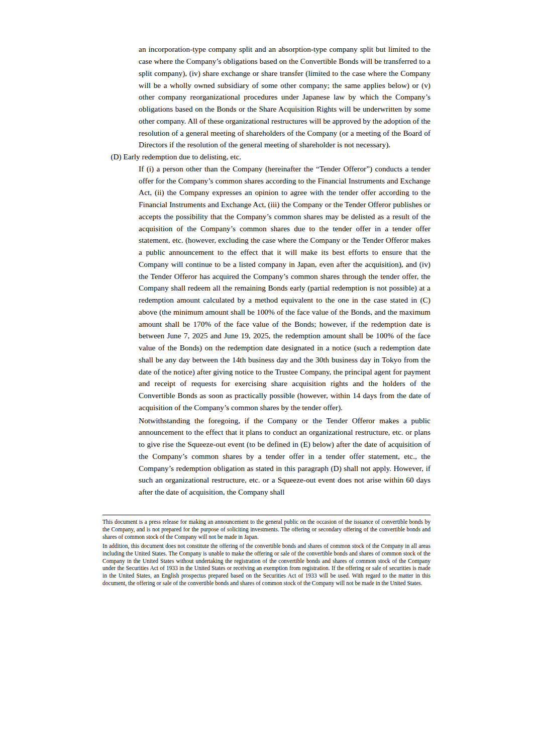an incorporation-type company split and an absorption-type company split but limited to the case where the Company’s obligations based on the Convertible Bonds will be transferred to a split company), (iv) share exchange or share transfer (limited to the case where the Company will be a wholly owned subsidiary of some other company; the same applies below) or (v) other company reorganizational procedures under Japanese law by which the Company’s obligations based on the Bonds or the Share Acquisition Rights will be underwritten by some other company. All of these organizational restructures will be approved by the adoption of the resolution of a general meeting of shareholders of the Company (or a meeting of the Board of Directors if the resolution of the general meeting of shareholder is not necessary).
(D) Early redemption due to delisting, etc.
If (i) a person other than the Company (hereinafter the “Tender Offeror”) conducts a tender offer for the Company’s common shares according to the Financial Instruments and Exchange Act, (ii) the Company expresses an opinion to agree with the tender offer according to the Financial Instruments and Exchange Act, (iii) the Company or the Tender Offeror publishes or accepts the possibility that the Company’s common shares may be delisted as a result of the acquisition of the Company’s common shares due to the tender offer in a tender offer statement, etc. (however, excluding the case where the Company or the Tender Offeror makes a public announcement to the effect that it will make its best efforts to ensure that the Company will continue to be a listed company in Japan, even after the acquisition), and (iv) the Tender Offeror has acquired the Company’s common shares through the tender offer, the Company shall redeem all the remaining Bonds early (partial redemption is not possible) at a redemption amount calculated by a method equivalent to the one in the case stated in (C) above (the minimum amount shall be 100% of the face value of the Bonds, and the maximum amount shall be 170% of the face value of the Bonds; however, if the redemption date is between June 7, 2025 and June 19, 2025, the redemption amount shall be 100% of the face value of the Bonds) on the redemption date designated in a notice (such a redemption date shall be any day between the 14th business day and the 30th business day in Tokyo from the date of the notice) after giving notice to the Trustee Company, the principal agent for payment and receipt of requests for exercising share acquisition rights and the holders of the Convertible Bonds as soon as practically possible (however, within 14 days from the date of acquisition of the Company’s common shares by the tender offer).
Notwithstanding the foregoing, if the Company or the Tender Offeror makes a public announcement to the effect that it plans to conduct an organizational restructure, etc. or plans to give rise the Squeeze-out event (to be defined in (E) below) after the date of acquisition of the Company’s common shares by a tender offer in a tender offer statement, etc., the Company’s redemption obligation as stated in this paragraph (D) shall not apply. However, if such an organizational restructure, etc. or a Squeeze-out event does not arise within 60 days after the date of acquisition, the Company shall
This document is a press release for making an announcement to the general public on the occasion of the issuance of convertible bonds by the Company, and is not prepared for the purpose of soliciting investments. The offering or secondary offering of the convertible bonds and shares of common stock of the Company will not be made in Japan.
In addition, this document does not constitute the offering of the convertible bonds and shares of common stock of the Company in all areas including the United States. The Company is unable to make the offering or sale of the convertible bonds and shares of common stock of the Company in the United States without undertaking the registration of the convertible bonds and shares of common stock of the Company under the Securities Act of 1933 in the United States or receiving an exemption from registration. If the offering or sale of securities is made in the United States, an English prospectus prepared based on the Securities Act of 1933 will be used. With regard to the matter in this document, the offering or sale of the convertible bonds and shares of common stock of the Company will not be made in the United States.